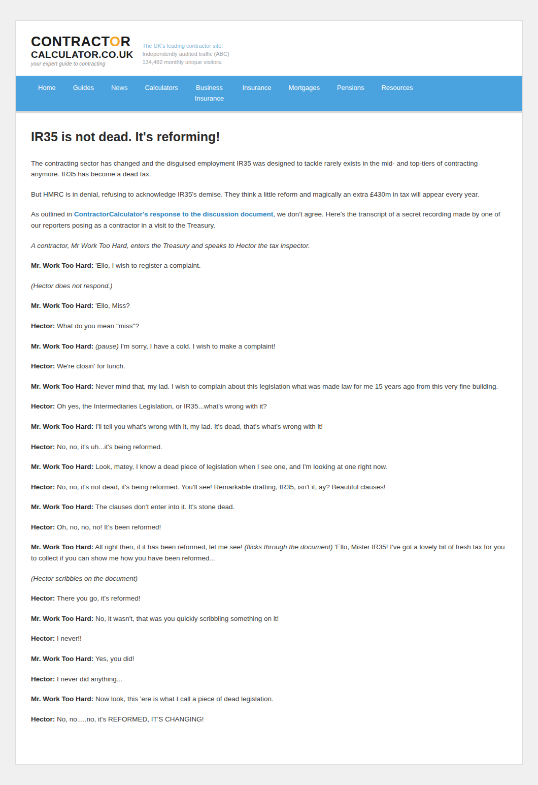CONTRACTOR
CALCULATOR.CO.UK
your expert guide to contracting
The UK's leading contractor site.
Independently audited traffic (ABC)
134,482 monthly unique visitors.
Home
Guides
News
Calculators
Business Insurance
Insurance
Mortgages
Pensions
Resources
IR35 is not dead. It's reforming!
The contracting sector has changed and the disguised employment IR35 was designed to tackle rarely exists in the mid- and top-tiers of contracting anymore. IR35 has become a dead tax.
But HMRC is in denial, refusing to acknowledge IR35's demise. They think a little reform and magically an extra £430m in tax will appear every year.
As outlined in ContractorCalculator's response to the discussion document, we don't agree. Here's the transcript of a secret recording made by one of our reporters posing as a contractor in a visit to the Treasury.
A contractor, Mr Work Too Hard, enters the Treasury and speaks to Hector the tax inspector.
Mr. Work Too Hard: 'Ello, I wish to register a complaint.
(Hector does not respond.)
Mr. Work Too Hard: 'Ello, Miss?
Hector: What do you mean "miss"?
Mr. Work Too Hard: (pause) I'm sorry, I have a cold. I wish to make a complaint!
Hector: We're closin' for lunch.
Mr. Work Too Hard: Never mind that, my lad. I wish to complain about this legislation what was made law for me 15 years ago from this very fine building.
Hector: Oh yes, the Intermediaries Legislation, or IR35...what's wrong with it?
Mr. Work Too Hard: I'll tell you what's wrong with it, my lad. It's dead, that's what's wrong with it!
Hector: No, no, it's uh...it's being reformed.
Mr. Work Too Hard: Look, matey, I know a dead piece of legislation when I see one, and I'm looking at one right now.
Hector: No, no, it's not dead, it's being reformed. You'll see! Remarkable drafting, IR35, isn't it, ay? Beautiful clauses!
Mr. Work Too Hard: The clauses don't enter into it. It's stone dead.
Hector: Oh, no, no, no! It's been reformed!
Mr. Work Too Hard: All right then, if it has been reformed, let me see! (flicks through the document) 'Ello, Mister IR35! I've got a lovely bit of fresh tax for you to collect if you can show me how you have been reformed...
(Hector scribbles on the document)
Hector: There you go, it's reformed!
Mr. Work Too Hard: No, it wasn't, that was you quickly scribbling something on it!
Hector: I never!!
Mr. Work Too Hard: Yes, you did!
Hector: I never did anything...
Mr. Work Too Hard: Now look, this 'ere is what I call a piece of dead legislation.
Hector: No, no.....no, it's REFORMED, IT'S CHANGING!